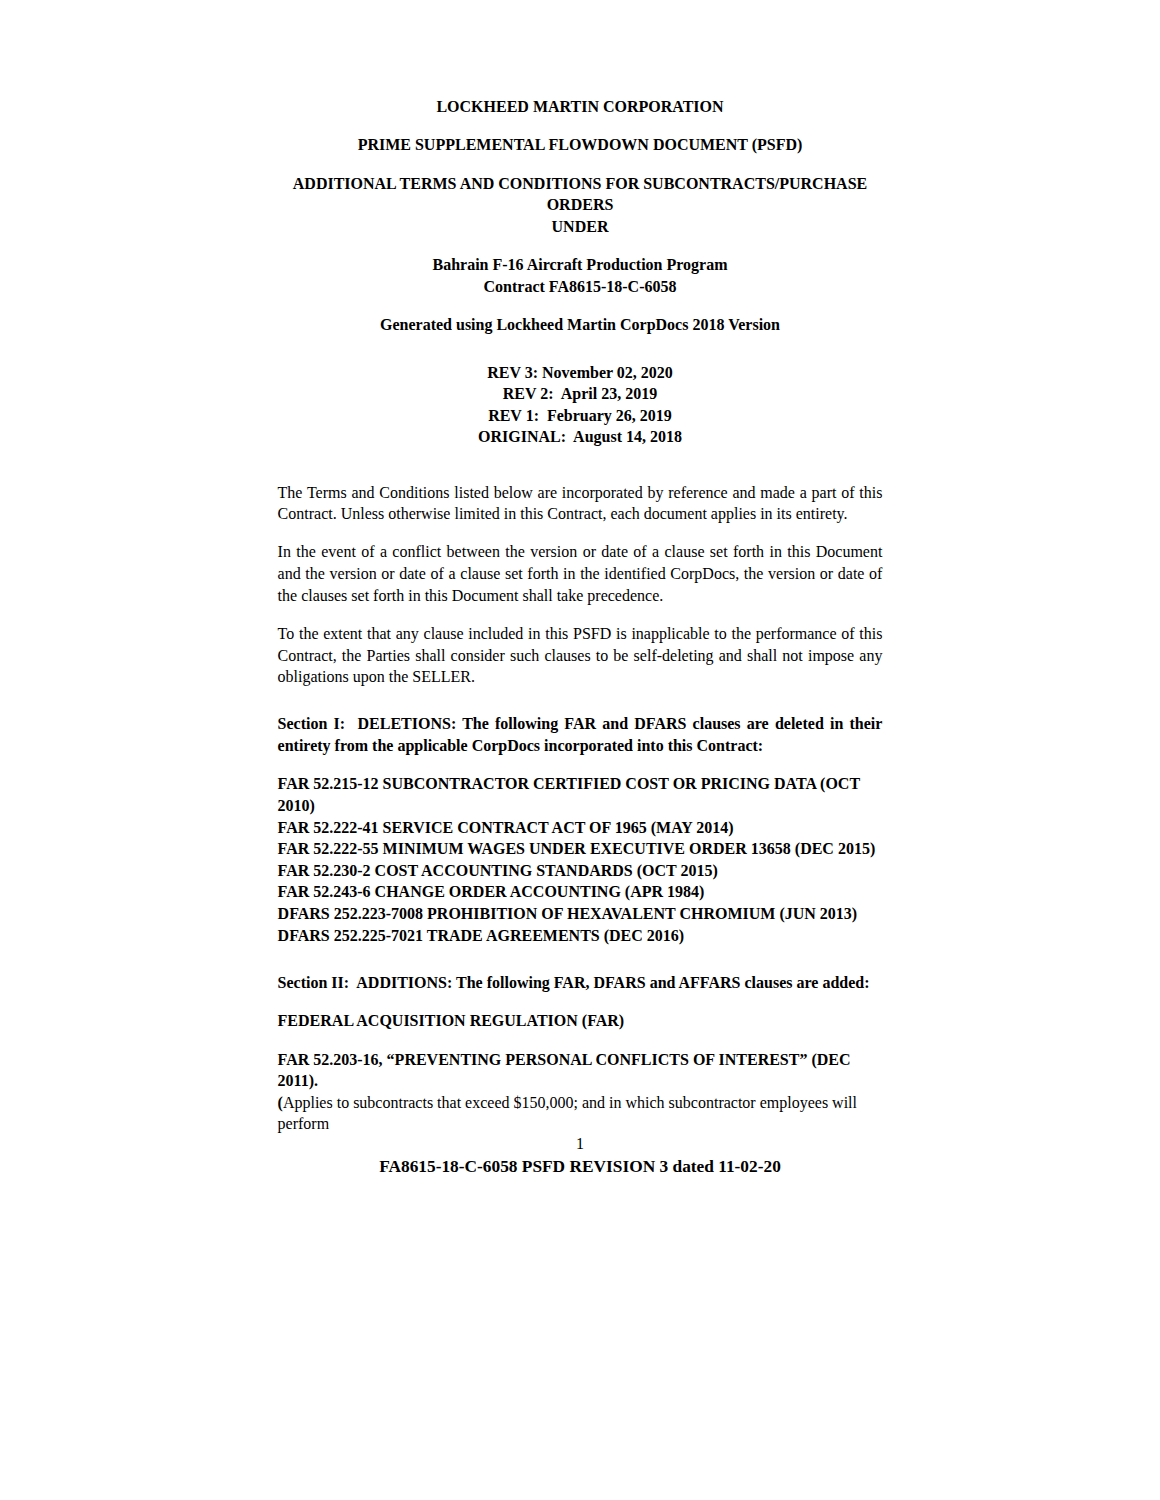LOCKHEED MARTIN CORPORATION
PRIME SUPPLEMENTAL FLOWDOWN DOCUMENT (PSFD)
ADDITIONAL TERMS AND CONDITIONS FOR SUBCONTRACTS/PURCHASE ORDERS
UNDER
Bahrain F-16 Aircraft Production Program
Contract FA8615-18-C-6058
Generated using Lockheed Martin CorpDocs 2018 Version
REV 3: November 02, 2020
REV 2: April 23, 2019
REV 1: February 26, 2019
ORIGINAL: August 14, 2018
The Terms and Conditions listed below are incorporated by reference and made a part of this Contract. Unless otherwise limited in this Contract, each document applies in its entirety.
In the event of a conflict between the version or date of a clause set forth in this Document and the version or date of a clause set forth in the identified CorpDocs, the version or date of the clauses set forth in this Document shall take precedence.
To the extent that any clause included in this PSFD is inapplicable to the performance of this Contract, the Parties shall consider such clauses to be self-deleting and shall not impose any obligations upon the SELLER.
Section I: DELETIONS: The following FAR and DFARS clauses are deleted in their entirety from the applicable CorpDocs incorporated into this Contract:
FAR 52.215-12 SUBCONTRACTOR CERTIFIED COST OR PRICING DATA (OCT 2010)
FAR 52.222-41 SERVICE CONTRACT ACT OF 1965 (MAY 2014)
FAR 52.222-55 MINIMUM WAGES UNDER EXECUTIVE ORDER 13658 (DEC 2015)
FAR 52.230-2 COST ACCOUNTING STANDARDS (OCT 2015)
FAR 52.243-6 CHANGE ORDER ACCOUNTING (APR 1984)
DFARS 252.223-7008 PROHIBITION OF HEXAVALENT CHROMIUM (JUN 2013)
DFARS 252.225-7021 TRADE AGREEMENTS (DEC 2016)
Section II: ADDITIONS: The following FAR, DFARS and AFFARS clauses are added:
FEDERAL ACQUISITION REGULATION (FAR)
FAR 52.203-16, “PREVENTING PERSONAL CONFLICTS OF INTEREST” (DEC 2011).
(Applies to subcontracts that exceed $150,000; and in which subcontractor employees will perform
1
FA8615-18-C-6058 PSFD REVISION 3 dated 11-02-20